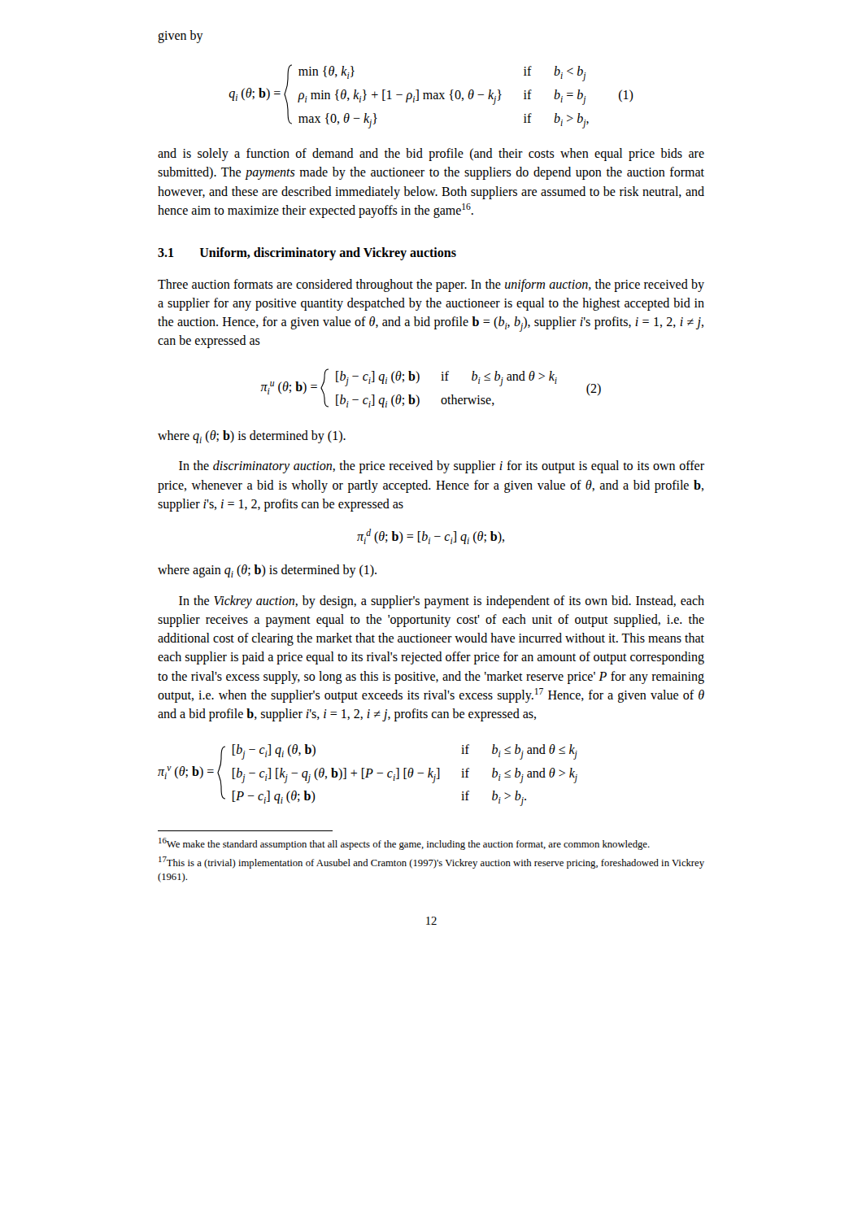given by
qi (θ; b) =
| min { θ , k i } | if b i < b j |
| ρ i min { θ , k i } + [1 − ρ i ] max {0, θ − k j } | if b i = b j |
| max {0, θ − k j } | if b i > b j , |
(1)
and is solely a function of demand and the bid profile (and their costs when equal price bids are submitted). The payments made by the auctioneer to the suppliers do depend upon the auction format however, and these are described immediately below. Both suppliers are assumed to be risk neutral, and hence aim to maximize their expected payoffs in the game16.
3.1 Uniform, discriminatory and Vickrey auctions
Three auction formats are considered throughout the paper. In the uniform auction, the price received by a supplier for any positive quantity despatched by the auctioneer is equal to the highest accepted bid in the auction. Hence, for a given value of θ, and a bid profile b = (bi, bj), supplier i's profits, i = 1, 2, i ≠ j, can be expressed as
πiu (θ; b) =
| [ b j − c i ] q i ( θ ; b ) | if b i ≤ b j and θ > k i |
| [ b i − c i ] q i ( θ ; b ) | otherwise, |
(2)
where qi (θ; b) is determined by (1).
In the discriminatory auction, the price received by supplier i for its output is equal to its own offer price, whenever a bid is wholly or partly accepted. Hence for a given value of θ, and a bid profile b, supplier i's, i = 1, 2, profits can be expressed as
πid (θ; b) = [bi − ci] qi (θ; b),
where again qi (θ; b) is determined by (1).
In the Vickrey auction, by design, a supplier's payment is independent of its own bid. Instead, each supplier receives a payment equal to the 'opportunity cost' of each unit of output supplied, i.e. the additional cost of clearing the market that the auctioneer would have incurred without it. This means that each supplier is paid a price equal to its rival's rejected offer price for an amount of output corresponding to the rival's excess supply, so long as this is positive, and the 'market reserve price' P for any remaining output, i.e. when the supplier's output exceeds its rival's excess supply.17 Hence, for a given value of θ and a bid profile b, supplier i's, i = 1, 2, i ≠ j, profits can be expressed as,
πiv (θ; b) =
| [ b j − c i ] q i ( θ , b ) | if b i ≤ b j and θ ≤ k j |
| [ b j − c i ] [ k j − q j ( θ , b )] + [ P − c i ] [ θ − k j ] | if b i ≤ b j and θ > k j |
| [ P − c i ] q i ( θ ; b ) | if b i > b j . |
16We make the standard assumption that all aspects of the game, including the auction format, are common knowledge.
17This is a (trivial) implementation of Ausubel and Cramton (1997)'s Vickrey auction with reserve pricing, foreshadowed in Vickrey (1961).
12